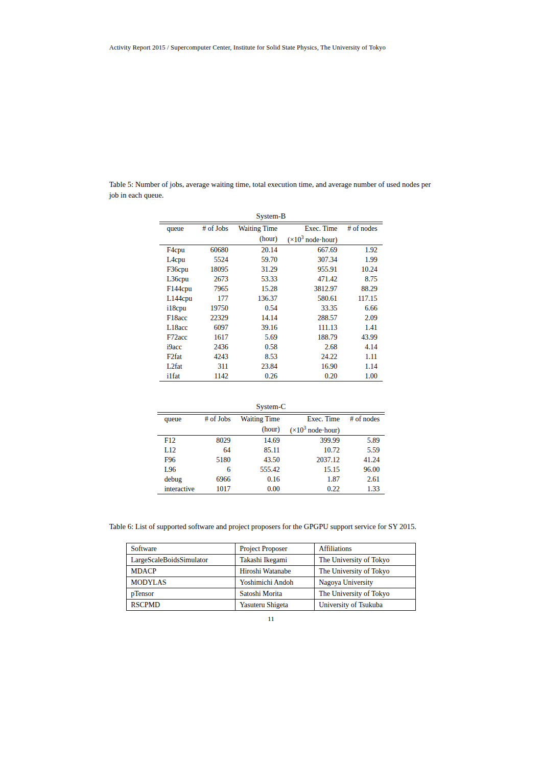Activity Report 2015 / Supercomputer Center, Institute for Solid State Physics, The University of Tokyo
Table 5: Number of jobs, average waiting time, total execution time, and average number of used nodes per job in each queue.
System-B
| queue | # of Jobs | Waiting Time | Exec. Time | # of nodes |
| --- | --- | --- | --- | --- |
| | | (hour) | (×10 3 node·hour) | |
| F4cpu | 60680 | 20.14 | 667.69 | 1.92 |
| L4cpu | 5524 | 59.70 | 307.34 | 1.99 |
| F36cpu | 18095 | 31.29 | 955.91 | 10.24 |
| L36cpu | 2673 | 53.33 | 471.42 | 8.75 |
| F144cpu | 7965 | 15.28 | 3812.97 | 88.29 |
| L144cpu | 177 | 136.37 | 580.61 | 117.15 |
| i18cpu | 19750 | 0.54 | 33.35 | 6.66 |
| F18acc | 22329 | 14.14 | 288.57 | 2.09 |
| L18acc | 6097 | 39.16 | 111.13 | 1.41 |
| F72acc | 1617 | 5.69 | 188.79 | 43.99 |
| i9acc | 2436 | 0.58 | 2.68 | 4.14 |
| F2fat | 4243 | 8.53 | 24.22 | 1.11 |
| L2fat | 311 | 23.84 | 16.90 | 1.14 |
| i1fat | 1142 | 0.26 | 0.20 | 1.00 |
System-C
| queue | # of Jobs | Waiting Time | Exec. Time | # of nodes |
| --- | --- | --- | --- | --- |
| | | (hour) | (×10 3 node·hour) | |
| F12 | 8029 | 14.69 | 399.99 | 5.89 |
| L12 | 64 | 85.11 | 10.72 | 5.59 |
| F96 | 5180 | 43.50 | 2037.12 | 41.24 |
| L96 | 6 | 555.42 | 15.15 | 96.00 |
| debug | 6966 | 0.16 | 1.87 | 2.61 |
| interactive | 1017 | 0.00 | 0.22 | 1.33 |
Table 6: List of supported software and project proposers for the GPGPU support service for SY 2015.
| Software | Project Proposer | Affiliations |
| --- | --- | --- |
| LargeScaleBoidsSimulator | Takashi Ikegami | The University of Tokyo |
| MDACP | Hiroshi Watanabe | The University of Tokyo |
| MODYLAS | Yoshimichi Andoh | Nagoya University |
| pTensor | Satoshi Morita | The University of Tokyo |
| RSCPMD | Yasuteru Shigeta | University of Tsukuba |
11